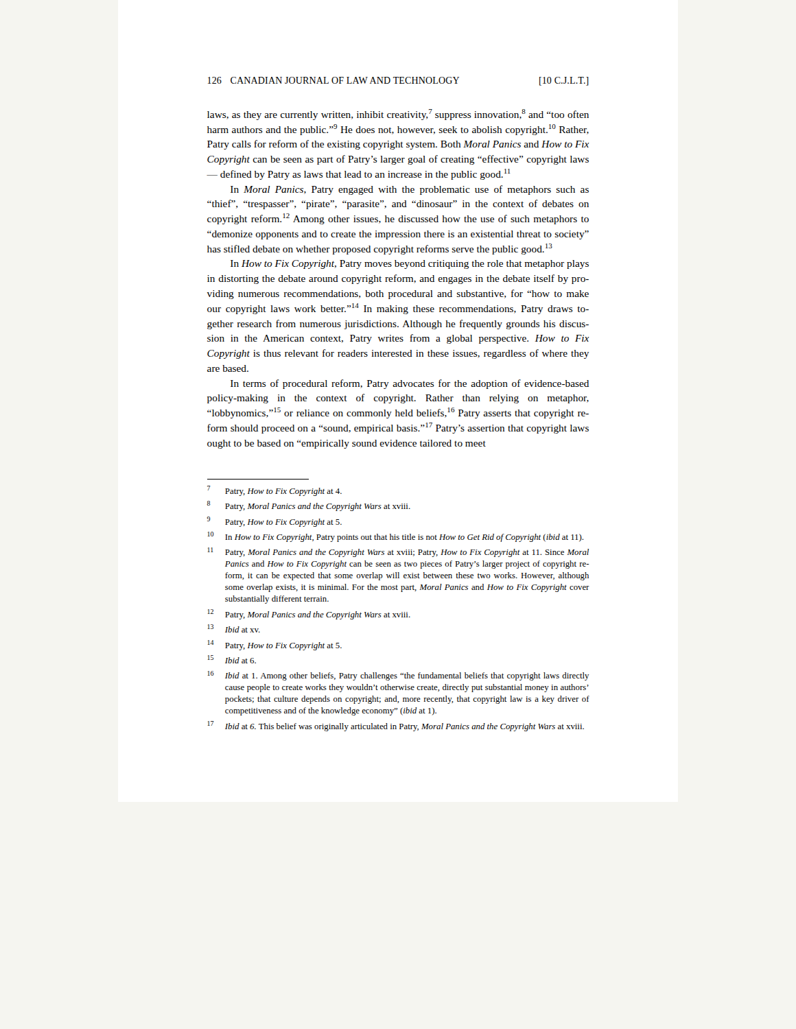126 CANADIAN JOURNAL OF LAW AND TECHNOLOGY [10 C.J.L.T.]
laws, as they are currently written, inhibit creativity,7 suppress innovation,8 and “too often harm authors and the public.”9 He does not, however, seek to abolish copyright.10 Rather, Patry calls for reform of the existing copyright system. Both Moral Panics and How to Fix Copyright can be seen as part of Patry’s larger goal of creating “effective” copyright laws — defined by Patry as laws that lead to an increase in the public good.11
In Moral Panics, Patry engaged with the problematic use of metaphors such as “thief”, “trespasser”, “pirate”, “parasite”, and “dinosaur” in the context of debates on copyright reform.12 Among other issues, he discussed how the use of such metaphors to “demonize opponents and to create the impression there is an existential threat to society” has stifled debate on whether proposed copyright reforms serve the public good.13
In How to Fix Copyright, Patry moves beyond critiquing the role that metaphor plays in distorting the debate around copyright reform, and engages in the debate itself by providing numerous recommendations, both procedural and substantive, for “how to make our copyright laws work better.”14 In making these recommendations, Patry draws together research from numerous jurisdictions. Although he frequently grounds his discussion in the American context, Patry writes from a global perspective. How to Fix Copyright is thus relevant for readers interested in these issues, regardless of where they are based.
In terms of procedural reform, Patry advocates for the adoption of evidence-based policy-making in the context of copyright. Rather than relying on metaphor, “lobbynomics,”15 or reliance on commonly held beliefs,16 Patry asserts that copyright reform should proceed on a “sound, empirical basis.”17 Patry’s assertion that copyright laws ought to be based on “empirically sound evidence tailored to meet
7 Patry, How to Fix Copyright at 4.
8 Patry, Moral Panics and the Copyright Wars at xviii.
9 Patry, How to Fix Copyright at 5.
10 In How to Fix Copyright, Patry points out that his title is not How to Get Rid of Copyright (ibid at 11).
11 Patry, Moral Panics and the Copyright Wars at xviii; Patry, How to Fix Copyright at 11. Since Moral Panics and How to Fix Copyright can be seen as two pieces of Patry’s larger project of copyright reform, it can be expected that some overlap will exist between these two works. However, although some overlap exists, it is minimal. For the most part, Moral Panics and How to Fix Copyright cover substantially different terrain.
12 Patry, Moral Panics and the Copyright Wars at xviii.
13 Ibid at xv.
14 Patry, How to Fix Copyright at 5.
15 Ibid at 6.
16 Ibid at 1. Among other beliefs, Patry challenges “the fundamental beliefs that copyright laws directly cause people to create works they wouldn’t otherwise create, directly put substantial money in authors’ pockets; that culture depends on copyright; and, more recently, that copyright law is a key driver of competitiveness and of the knowledge economy” (ibid at 1).
17 Ibid at 6. This belief was originally articulated in Patry, Moral Panics and the Copyright Wars at xviii.